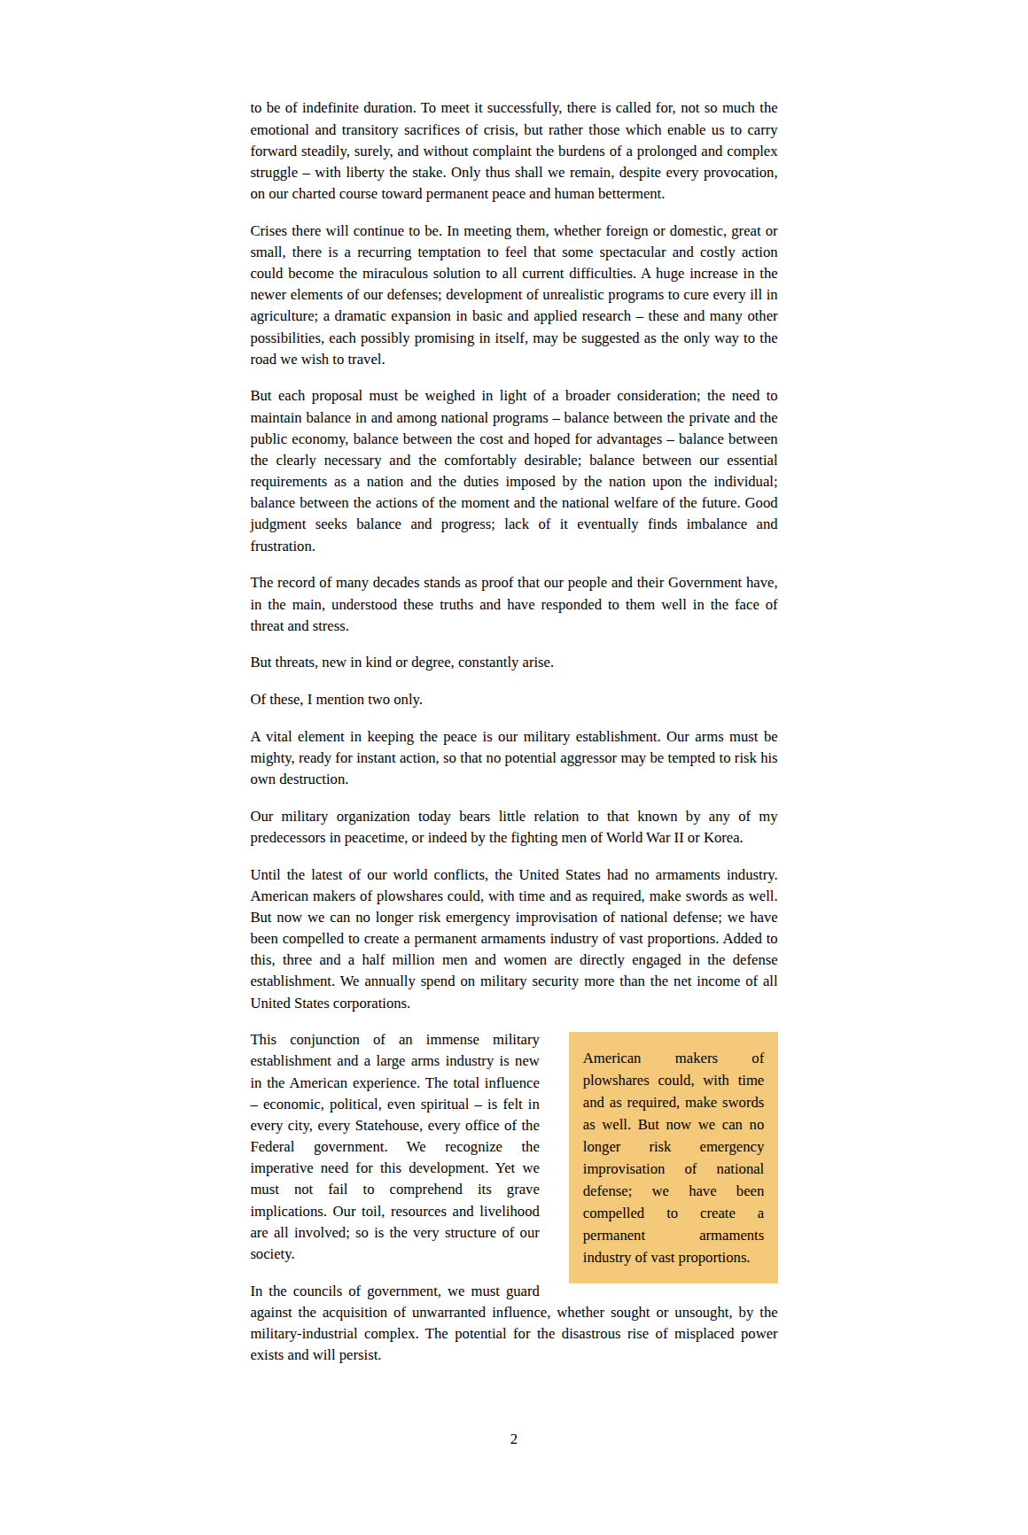to be of indefinite duration. To meet it successfully, there is called for, not so much the emotional and transitory sacrifices of crisis, but rather those which enable us to carry forward steadily, surely, and without complaint the burdens of a prolonged and complex struggle – with liberty the stake. Only thus shall we remain, despite every provocation, on our charted course toward permanent peace and human betterment.
Crises there will continue to be. In meeting them, whether foreign or domestic, great or small, there is a recurring temptation to feel that some spectacular and costly action could become the miraculous solution to all current difficulties. A huge increase in the newer elements of our defenses; development of unrealistic programs to cure every ill in agriculture; a dramatic expansion in basic and applied research – these and many other possibilities, each possibly promising in itself, may be suggested as the only way to the road we wish to travel.
But each proposal must be weighed in light of a broader consideration; the need to maintain balance in and among national programs – balance between the private and the public economy, balance between the cost and hoped for advantages – balance between the clearly necessary and the comfortably desirable; balance between our essential requirements as a nation and the duties imposed by the nation upon the individual; balance between the actions of the moment and the national welfare of the future. Good judgment seeks balance and progress; lack of it eventually finds imbalance and frustration.
The record of many decades stands as proof that our people and their Government have, in the main, understood these truths and have responded to them well in the face of threat and stress.
But threats, new in kind or degree, constantly arise.
Of these, I mention two only.
A vital element in keeping the peace is our military establishment. Our arms must be mighty, ready for instant action, so that no potential aggressor may be tempted to risk his own destruction.
Our military organization today bears little relation to that known by any of my predecessors in peacetime, or indeed by the fighting men of World War II or Korea.
Until the latest of our world conflicts, the United States had no armaments industry. American makers of plowshares could, with time and as required, make swords as well. But now we can no longer risk emergency improvisation of national defense; we have been compelled to create a permanent armaments industry of vast proportions. Added to this, three and a half million men and women are directly engaged in the defense establishment. We annually spend on military security more than the net income of all United States corporations.
American makers of plowshares could, with time and as required, make swords as well. But now we can no longer risk emergency improvisation of national defense; we have been compelled to create a permanent armaments industry of vast proportions.
This conjunction of an immense military establishment and a large arms industry is new in the American experience. The total influence – economic, political, even spiritual – is felt in every city, every Statehouse, every office of the Federal government. We recognize the imperative need for this development. Yet we must not fail to comprehend its grave implications. Our toil, resources and livelihood are all involved; so is the very structure of our society.
In the councils of government, we must guard against the acquisition of unwarranted influence, whether sought or unsought, by the military-industrial complex. The potential for the disastrous rise of misplaced power exists and will persist.
2